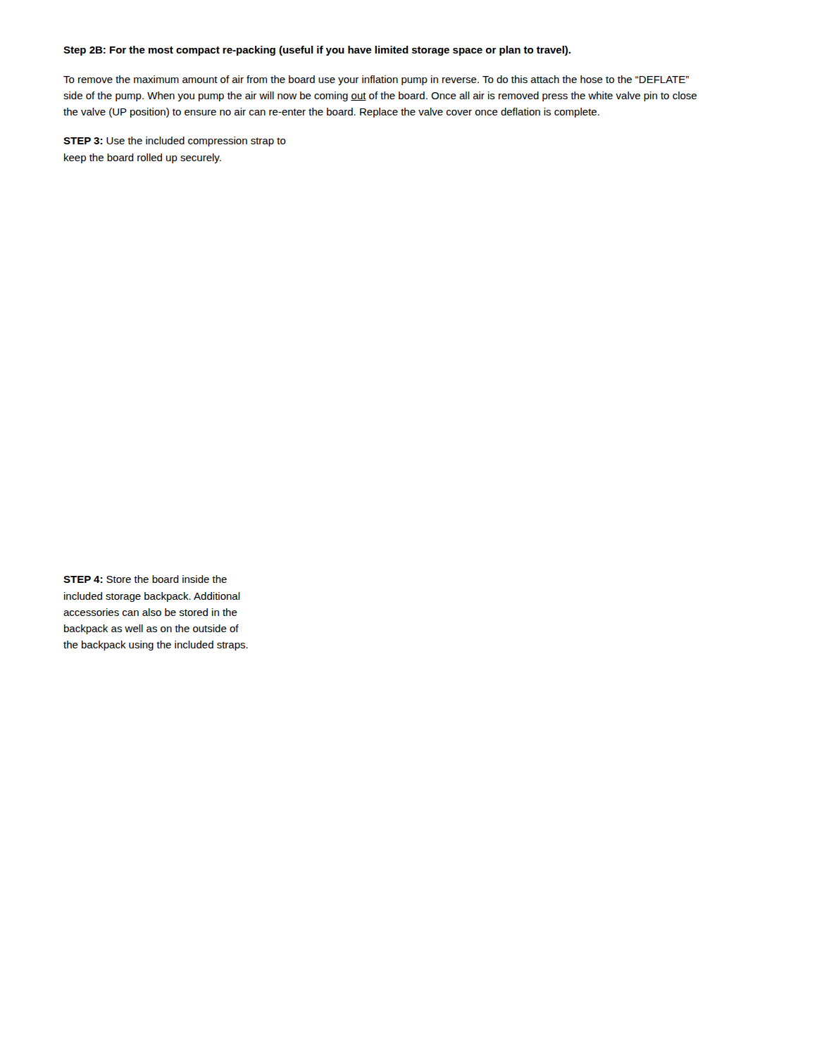Step 2B: For the most compact re-packing (useful if you have limited storage space or plan to travel).
To remove the maximum amount of air from the board use your inflation pump in reverse. To do this attach the hose to the “DEFLATE” side of the pump. When you pump the air will now be coming out of the board. Once all air is removed press the white valve pin to close the valve (UP position) to ensure no air can re-enter the board. Replace the valve cover once deflation is complete.
STEP 3: Use the included compression strap to keep the board rolled up securely.
STEP 4: Store the board inside the included storage backpack. Additional accessories can also be stored in the backpack as well as on the outside of the backpack using the included straps.